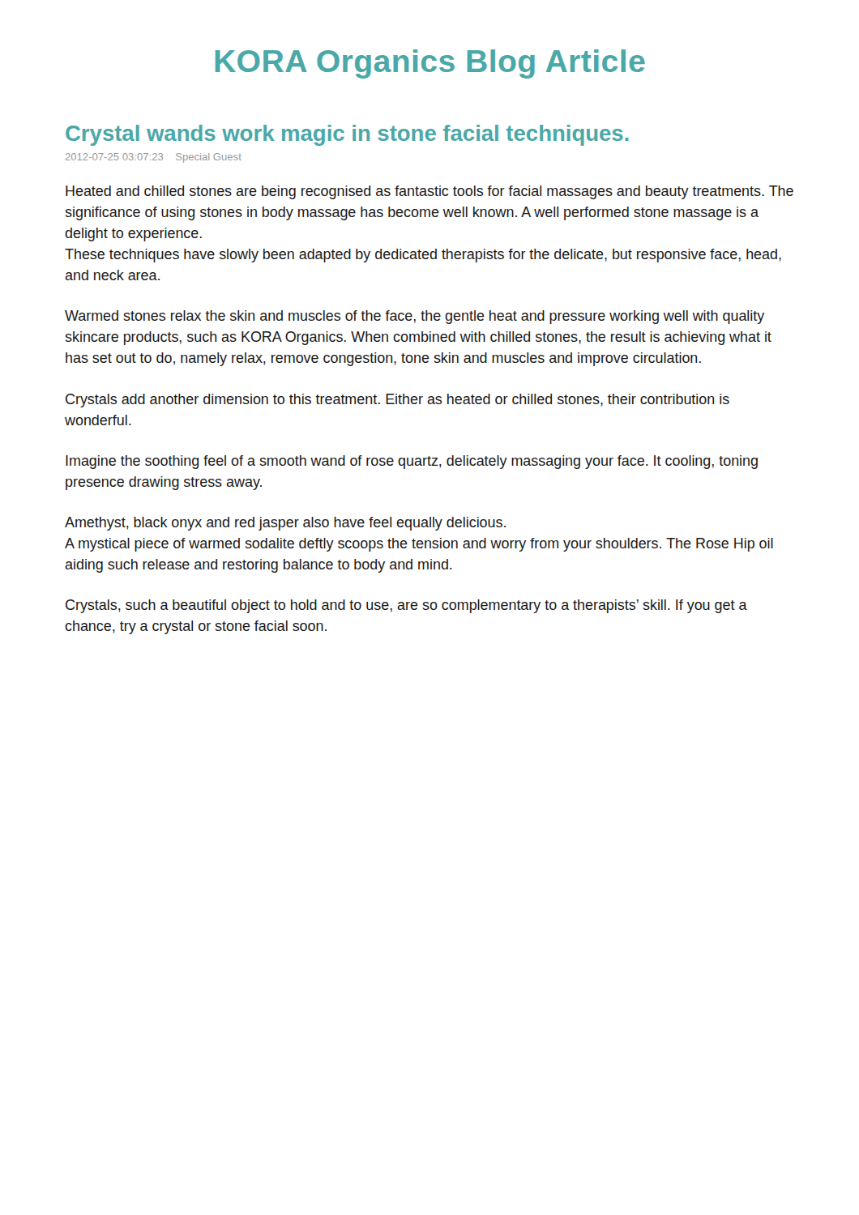KORA Organics Blog Article
Crystal wands work magic in stone facial techniques.
2012-07-25 03:07:23Special Guest
Heated and chilled stones are being recognised as fantastic tools for facial massages and beauty treatments. The significance of using stones in body massage has become well known. A well performed stone massage is a delight to experience.
These techniques have slowly been adapted by dedicated therapists for the delicate, but responsive face, head, and neck area.
Warmed stones relax the skin and muscles of the face, the gentle heat and pressure working well with quality skincare products, such as KORA Organics. When combined with chilled stones, the result is achieving what it has set out to do, namely relax, remove congestion, tone skin and muscles and improve circulation.
Crystals add another dimension to this treatment. Either as heated or chilled stones, their contribution is wonderful.
Imagine the soothing feel of a smooth wand of rose quartz, delicately massaging your face. It cooling, toning presence drawing stress away.
Amethyst, black onyx and red jasper also have feel equally delicious.
A mystical piece of warmed sodalite deftly scoops the tension and worry from your shoulders. The Rose Hip oil aiding such release and restoring balance to body and mind.
Crystals, such a beautiful object to hold and to use, are so complementary to a therapists’ skill. If you get a chance, try a crystal or stone facial soon.